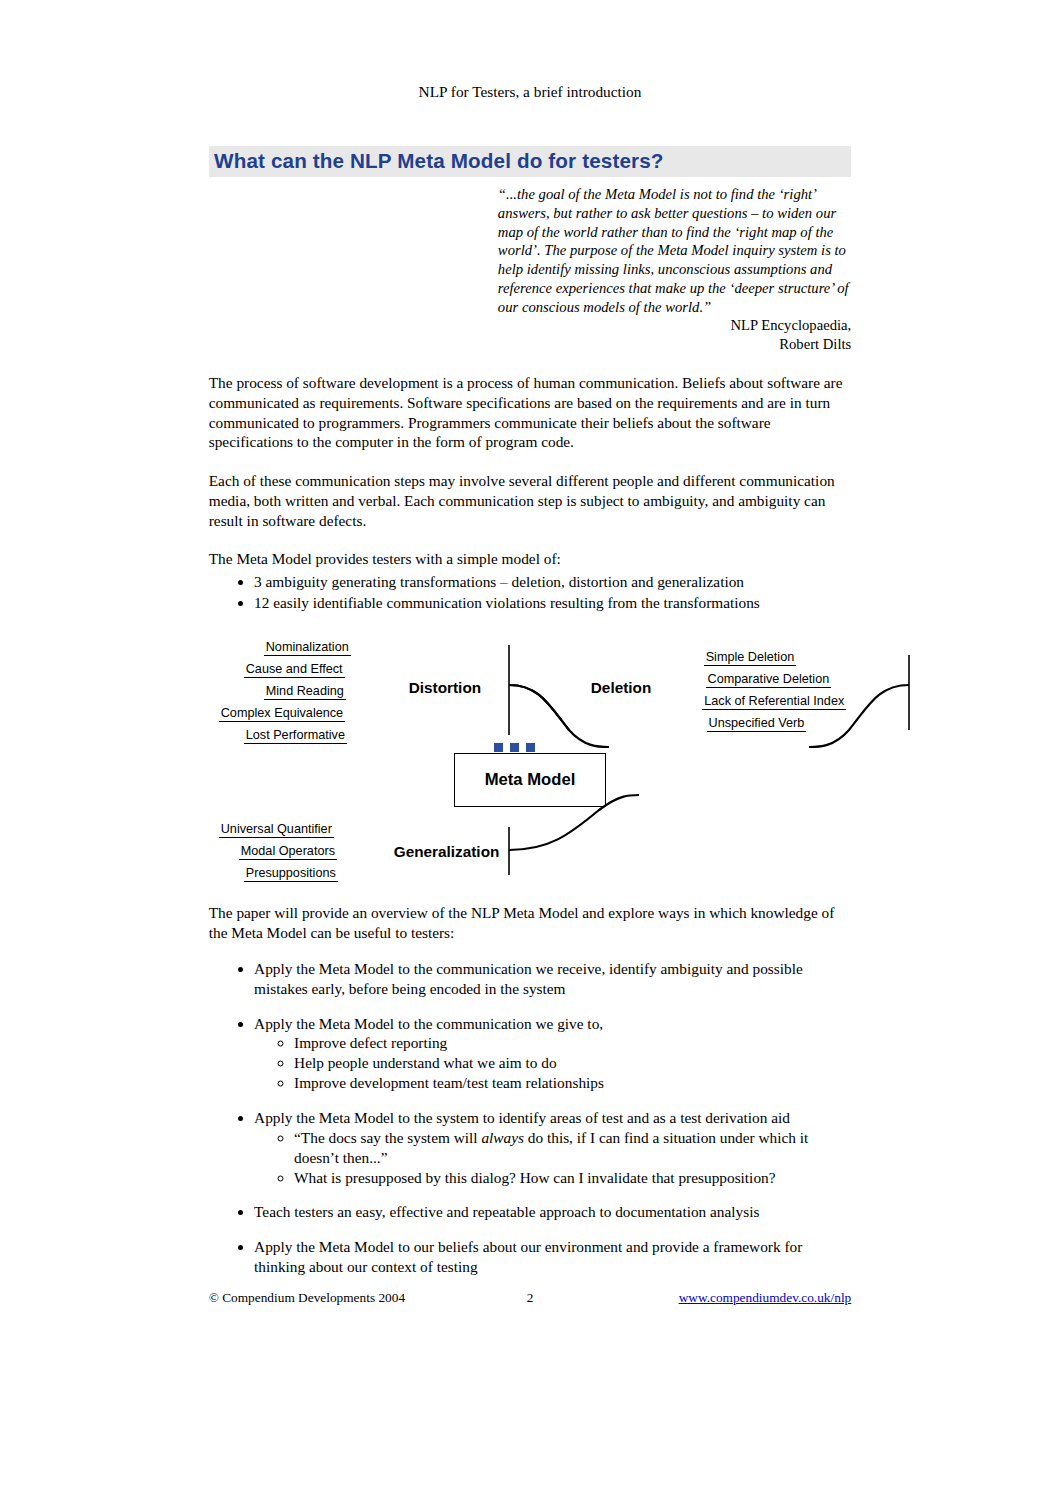NLP for Testers, a brief introduction
What can the NLP Meta Model do for testers?
“...the goal of the Meta Model is not to find the ‘right’ answers, but rather to ask better questions – to widen our map of the world rather than to find the ‘right map of the world’. The purpose of the Meta Model inquiry system is to help identify missing links, unconscious assumptions and reference experiences that make up the ‘deeper structure’ of our conscious models of the world.” NLP Encyclopaedia,
Robert Dilts
The process of software development is a process of human communication. Beliefs about software are communicated as requirements. Software specifications are based on the requirements and are in turn communicated to programmers. Programmers communicate their beliefs about the software specifications to the computer in the form of program code.
Each of these communication steps may involve several different people and different communication media, both written and verbal. Each communication step is subject to ambiguity, and ambiguity can result in software defects.
The Meta Model provides testers with a simple model of:
3 ambiguity generating transformations – deletion, distortion and generalization
12 easily identifiable communication violations resulting from the transformations
Nominalization
Cause and Effect
Mind Reading
Complex Equivalence
Lost Performative
Distortion
Simple Deletion
Comparative Deletion
Lack of Referential Index
Unspecified Verb
Deletion
Universal Quantifier
Modal Operators
Presuppositions
Generalization
Meta Model
The paper will provide an overview of the NLP Meta Model and explore ways in which knowledge of the Meta Model can be useful to testers:
Apply the Meta Model to the communication we receive, identify ambiguity and possible mistakes early, before being encoded in the system
Apply the Meta Model to the communication we give to,
Improve defect reporting
Help people understand what we aim to do
Improve development team/test team relationships
Apply the Meta Model to the system to identify areas of test and as a test derivation aid
“The docs say the system will always do this, if I can find a situation under which it doesn’t then...”
What is presupposed by this dialog? How can I invalidate that presupposition?
Teach testers an easy, effective and repeatable approach to documentation analysis
Apply the Meta Model to our beliefs about our environment and provide a framework for thinking about our context of testing
© Compendium Developments 2004 2 www.compendiumdev.co.uk/nlp